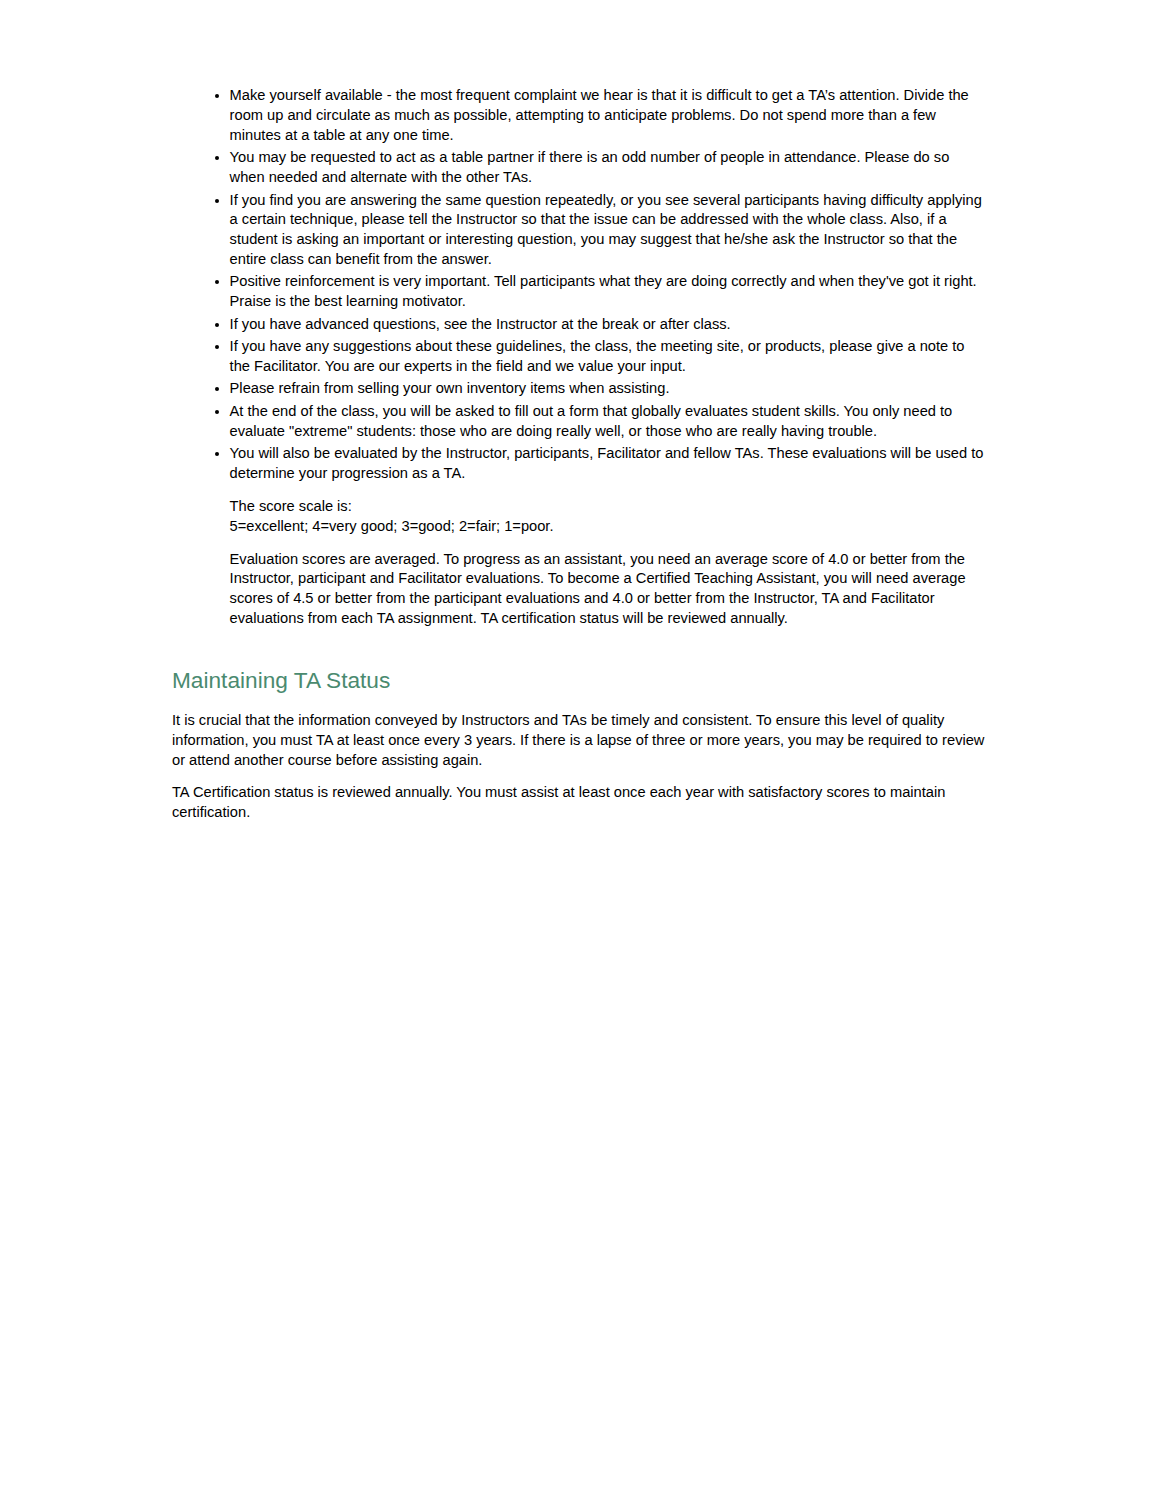Make yourself available - the most frequent complaint we hear is that it is difficult to get a TA’s attention. Divide the room up and circulate as much as possible, attempting to anticipate problems. Do not spend more than a few minutes at a table at any one time.
You may be requested to act as a table partner if there is an odd number of people in attendance. Please do so when needed and alternate with the other TAs.
If you find you are answering the same question repeatedly, or you see several participants having difficulty applying a certain technique, please tell the Instructor so that the issue can be addressed with the whole class. Also, if a student is asking an important or interesting question, you may suggest that he/she ask the Instructor so that the entire class can benefit from the answer.
Positive reinforcement is very important. Tell participants what they are doing correctly and when they've got it right. Praise is the best learning motivator.
If you have advanced questions, see the Instructor at the break or after class.
If you have any suggestions about these guidelines, the class, the meeting site, or products, please give a note to the Facilitator. You are our experts in the field and we value your input.
Please refrain from selling your own inventory items when assisting.
At the end of the class, you will be asked to fill out a form that globally evaluates student skills. You only need to evaluate "extreme" students: those who are doing really well, or those who are really having trouble.
You will also be evaluated by the Instructor, participants, Facilitator and fellow TAs. These evaluations will be used to determine your progression as a TA.
The score scale is:
5=excellent; 4=very good; 3=good; 2=fair; 1=poor.
Evaluation scores are averaged. To progress as an assistant, you need an average score of 4.0 or better from the Instructor, participant and Facilitator evaluations. To become a Certified Teaching Assistant, you will need average scores of 4.5 or better from the participant evaluations and 4.0 or better from the Instructor, TA and Facilitator evaluations from each TA assignment. TA certification status will be reviewed annually.
Maintaining TA Status
It is crucial that the information conveyed by Instructors and TAs be timely and consistent. To ensure this level of quality information, you must TA at least once every 3 years. If there is a lapse of three or more years, you may be required to review or attend another course before assisting again.
TA Certification status is reviewed annually. You must assist at least once each year with satisfactory scores to maintain certification.